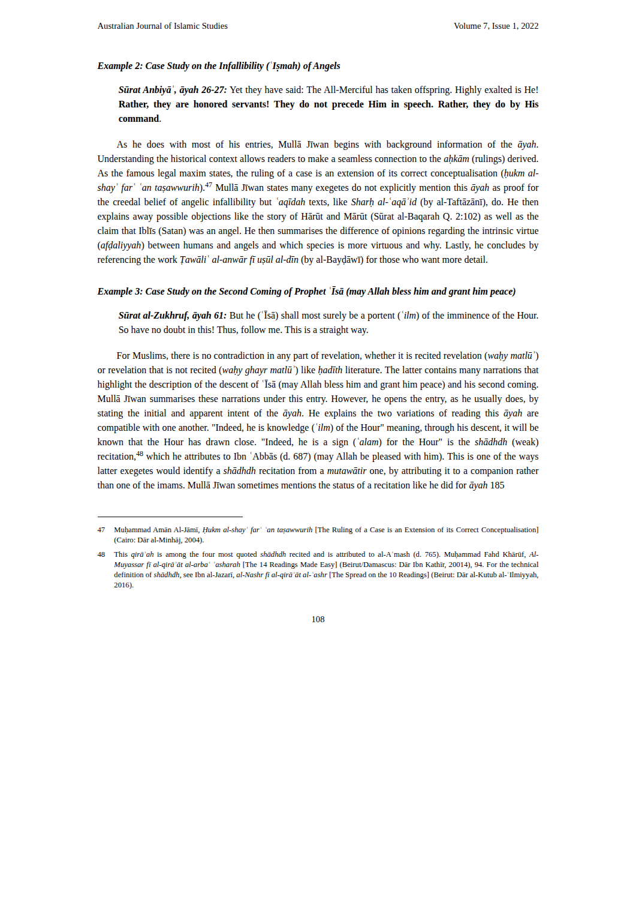Australian Journal of Islamic Studies Volume 7, Issue 1, 2022
Example 2: Case Study on the Infallibility (ʿIṣmah) of Angels
Sūrat Anbiyāʾ, āyah 26-27: Yet they have said: The All-Merciful has taken offspring. Highly exalted is He! Rather, they are honored servants! They do not precede Him in speech. Rather, they do by His command.
As he does with most of his entries, Mullā Jīwan begins with background information of the āyah. Understanding the historical context allows readers to make a seamless connection to the aḥkām (rulings) derived. As the famous legal maxim states, the ruling of a case is an extension of its correct conceptualisation (ḥukm al-shayʾ farʿ ʿan taṣawwurih).47 Mullā Jīwan states many exegetes do not explicitly mention this āyah as proof for the creedal belief of angelic infallibility but ʿaqīdah texts, like Sharḥ al-ʿaqāʾid (by al-Taftāzānī), do. He then explains away possible objections like the story of Hārūt and Mārūt (Sūrat al-Baqarah Q. 2:102) as well as the claim that Iblīs (Satan) was an angel. He then summarises the difference of opinions regarding the intrinsic virtue (afḍaliyyah) between humans and angels and which species is more virtuous and why. Lastly, he concludes by referencing the work Ṭawāliʿ al-anwār fī uṣūl al-dīn (by al-Bayḍāwī) for those who want more detail.
Example 3: Case Study on the Second Coming of Prophet ʿĪsā (may Allah bless him and grant him peace)
Sūrat al-Zukhruf, āyah 61: But he (ʿĪsā) shall most surely be a portent (ʿilm) of the imminence of the Hour. So have no doubt in this! Thus, follow me. This is a straight way.
For Muslims, there is no contradiction in any part of revelation, whether it is recited revelation (waḥy matlūʾ) or revelation that is not recited (waḥy ghayr matlūʾ) like ḥadīth literature. The latter contains many narrations that highlight the description of the descent of ʿĪsā (may Allah bless him and grant him peace) and his second coming. Mullā Jīwan summarises these narrations under this entry. However, he opens the entry, as he usually does, by stating the initial and apparent intent of the āyah. He explains the two variations of reading this āyah are compatible with one another. "Indeed, he is knowledge (ʿilm) of the Hour" meaning, through his descent, it will be known that the Hour has drawn close. "Indeed, he is a sign (ʿalam) for the Hour" is the shādhdh (weak) recitation,48 which he attributes to Ibn ʿAbbās (d. 687) (may Allah be pleased with him). This is one of the ways latter exegetes would identify a shādhdh recitation from a mutawātir one, by attributing it to a companion rather than one of the imams. Mullā Jīwan sometimes mentions the status of a recitation like he did for āyah 185
Muḥammad Amān Al-Jāmī, Ḥukm al-shayʾ farʿ ʿan taṣawwurih [The Ruling of a Case is an Extension of its Correct Conceptualisation] (Cairo: Dār al-Minhāj, 2004).
This qirāʾah is among the four most quoted shādhdh recited and is attributed to al-Aʿmash (d. 765). Muḥammad Fahd Khārūf, Al-Muyassar fī al-qirāʾāt al-arbaʿ ʿasharah [The 14 Readings Made Easy] (Beirut/Damascus: Dār Ibn Kathīr, 20014), 94. For the technical definition of shādhdh, see Ibn al-Jazarī, al-Nashr fī al-qirāʾāt al-ʿashr [The Spread on the 10 Readings] (Beirut: Dār al-Kutub al-ʿIlmiyyah, 2016).
108